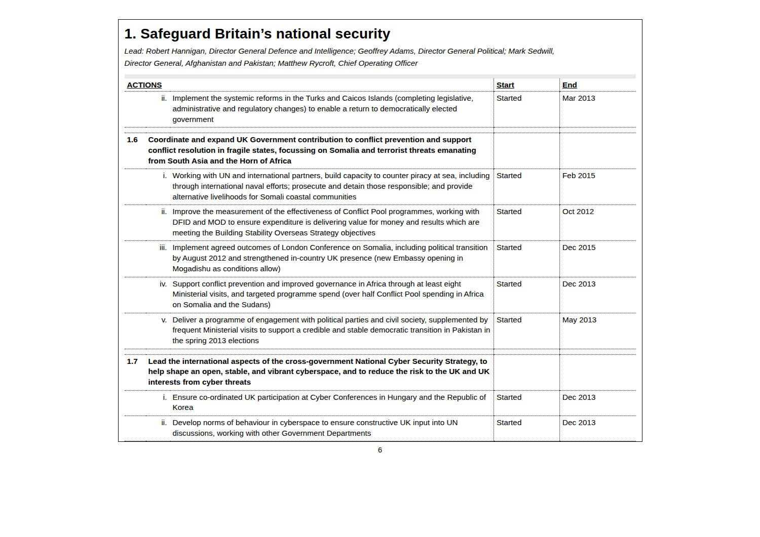1. Safeguard Britain’s national security
Lead: Robert Hannigan, Director General Defence and Intelligence; Geoffrey Adams, Director General Political; Mark Sedwill,
Director General, Afghanistan and Pakistan; Matthew Rycroft, Chief Operating Officer
| ACTIONS | Start | End |
| | ii. | Implement the systemic reforms in the Turks and Caicos Islands (completing legislative, administrative and regulatory changes) to enable a return to democratically elected government | Started | Mar 2013 |
| 1.6 | Coordinate and expand UK Government contribution to conflict prevention and support conflict resolution in fragile states, focussing on Somalia and terrorist threats emanating from South Asia and the Horn of Africa | | |
| | i. | Working with UN and international partners, build capacity to counter piracy at sea, including through international naval efforts; prosecute and detain those responsible; and provide alternative livelihoods for Somali coastal communities | Started | Feb 2015 |
| | ii. | Improve the measurement of the effectiveness of Conflict Pool programmes, working with DFID and MOD to ensure expenditure is delivering value for money and results which are meeting the Building Stability Overseas Strategy objectives | Started | Oct 2012 |
| | iii. | Implement agreed outcomes of London Conference on Somalia, including political transition by August 2012 and strengthened in-country UK presence (new Embassy opening in Mogadishu as conditions allow) | Started | Dec 2015 |
| | iv. | Support conflict prevention and improved governance in Africa through at least eight Ministerial visits, and targeted programme spend (over half Conflict Pool spending in Africa on Somalia and the Sudans) | Started | Dec 2013 |
| | v. | Deliver a programme of engagement with political parties and civil society, supplemented by frequent Ministerial visits to support a credible and stable democratic transition in Pakistan in the spring 2013 elections | Started | May 2013 |
| 1.7 | Lead the international aspects of the cross-government National Cyber Security Strategy, to help shape an open, stable, and vibrant cyberspace, and to reduce the risk to the UK and UK interests from cyber threats | | |
| | i. | Ensure co-ordinated UK participation at Cyber Conferences in Hungary and the Republic of Korea | Started | Dec 2013 |
| | ii. | Develop norms of behaviour in cyberspace to ensure constructive UK input into UN discussions, working with other Government Departments | Started | Dec 2013 |
6